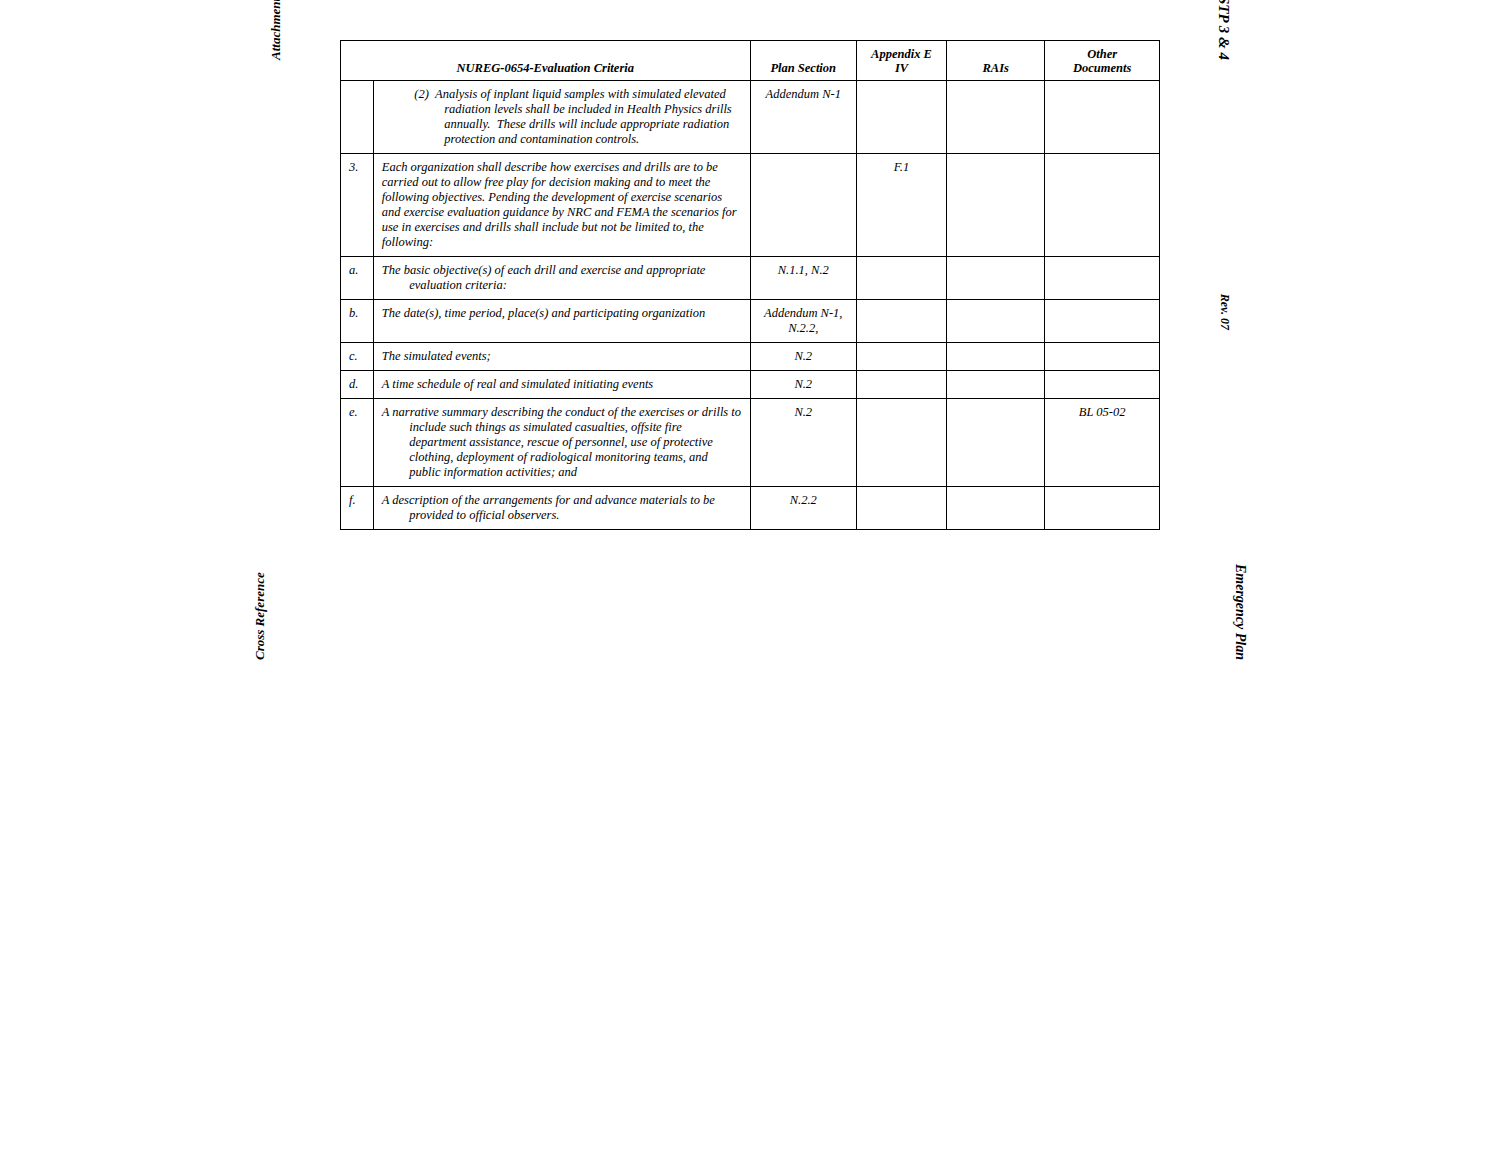Attachment 1-34
Cross Reference
STP 3 & 4
Rev. 07
Emergency Plan
| NUREG-0654-Evaluation Criteria | Plan Section | Appendix E IV | RAIs | Other Documents |
| --- | --- | --- | --- | --- |
| | (2) Analysis of inplant liquid samples with simulated elevated radiation levels shall be included in Health Physics drills annually. These drills will include appropriate radiation protection and contamination controls. | Addendum N-1 | | | |
| 3. | Each organization shall describe how exercises and drills are to be carried out to allow free play for decision making and to meet the following objectives. Pending the development of exercise scenarios and exercise evaluation guidance by NRC and FEMA the scenarios for use in exercises and drills shall include but not be limited to, the following: | | F.1 | | |
| a. | The basic objective(s) of each drill and exercise and appropriate evaluation criteria: | N.1.1, N.2 | | | |
| b. | The date(s), time period, place(s) and participating organization | Addendum N-1, N.2.2, | | | |
| c. | The simulated events; | N.2 | | | |
| d. | A time schedule of real and simulated initiating events | N.2 | | | |
| e. | A narrative summary describing the conduct of the exercises or drills to include such things as simulated casualties, offsite fire department assistance, rescue of personnel, use of protective clothing, deployment of radiological monitoring teams, and public information activities; and | N.2 | | | BL 05-02 |
| f. | A description of the arrangements for and advance materials to be provided to official observers. | N.2.2 | | | |